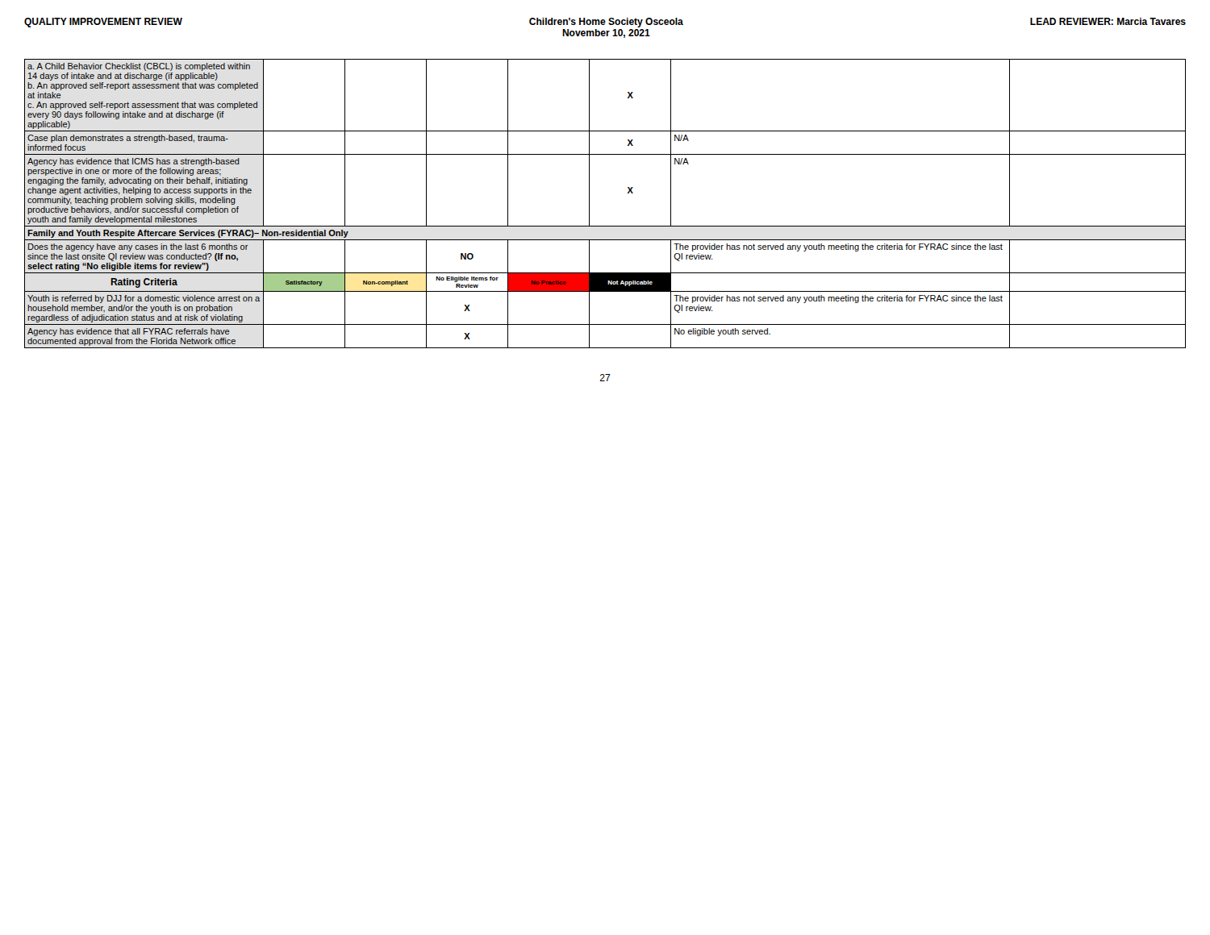QUALITY IMPROVEMENT REVIEW
Children's Home Society Osceola
November 10, 2021
LEAD REVIEWER: Marcia Tavares
| a. A Child Behavior Checklist (CBCL) is completed within 14 days of intake and at discharge (if applicable) b. An approved self-report assessment that was completed at intake c. An approved self-report assessment that was completed every 90 days following intake and at discharge (if applicable) | | | | | X | | |
| Case plan demonstrates a strength-based, trauma-informed focus | | | | | X | N/A | |
| Agency has evidence that ICMS has a strength-based perspective in one or more of the following areas; engaging the family, advocating on their behalf, initiating change agent activities, helping to access supports in the community, teaching problem solving skills, modeling productive behaviors, and/or successful completion of youth and family developmental milestones | | | | | X | N/A | |
| Family and Youth Respite Aftercare Services (FYRAC)– Non-residential Only |
| Does the agency have any cases in the last 6 months or since the last onsite QI review was conducted? (If no, select rating “No eligible items for review”) | | | NO | | | The provider has not served any youth meeting the criteria for FYRAC since the last QI review. | |
| Rating Criteria | Satisfactory | Non-compliant | No Eligible Items for Review | No Practice | Not Applicable | | |
| Youth is referred by DJJ for a domestic violence arrest on a household member, and/or the youth is on probation regardless of adjudication status and at risk of violating | | | X | | | The provider has not served any youth meeting the criteria for FYRAC since the last QI review. | |
| Agency has evidence that all FYRAC referrals have documented approval from the Florida Network office | | | X | | | No eligible youth served. | |
27